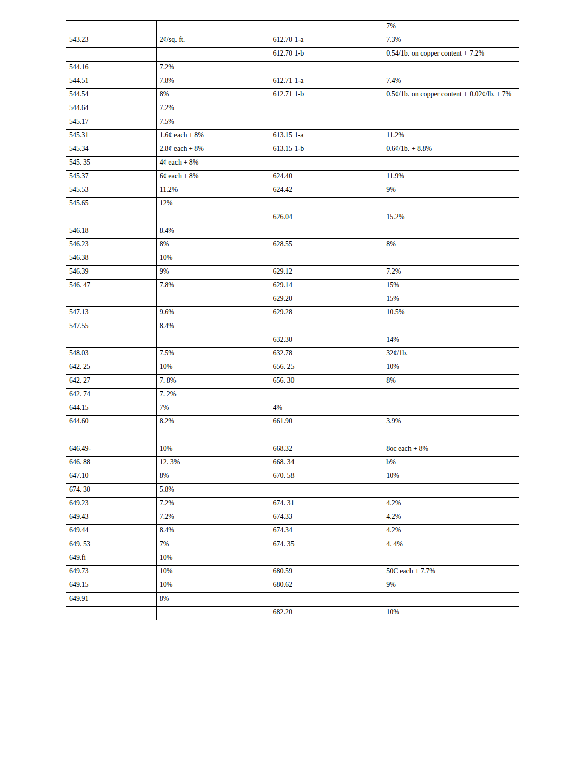| | | | 7% |
| 543.23 | 2¢/sq. ft. | 612.70 1-a | 7.3% |
| | | 612.70 1-b | 0.54/1b. on copper content + 7.2% |
| 544.16 | 7.2% | | |
| 544.51 | 7.8% | 612.71 1-a | 7.4% |
| 544.54 | 8% | 612.71 1-b | 0.5¢/1b. on copper content + 0.02¢/lb. + 7% |
| 544.64 | 7.2% | | |
| 545.17 | 7.5% | | |
| 545.31 | 1.6¢ each + 8% | 613.15 1-a | 11.2% |
| 545.34 | 2.8¢ each + 8% | 613.15 1-b | 0.6¢/1b. + 8.8% |
| 545. 35 | 4¢ each + 8% | | |
| 545.37 | 6¢ each + 8% | 624.40 | 11.9% |
| 545.53 | 11.2% | 624.42 | 9% |
| 545.65 | 12% | | |
| | | 626.04 | 15.2% |
| 546.18 | 8.4% | | |
| 546.23 | 8% | 628.55 | 8% |
| 546.38 | 10% | | |
| 546.39 | 9% | 629.12 | 7.2% |
| 546. 47 | 7.8% | 629.14 | 15% |
| | | 629.20 | 15% |
| 547.13 | 9.6% | 629.28 | 10.5% |
| 547.55 | 8.4% | | |
| | | 632.30 | 14% |
| 548.03 | 7.5% | 632.78 | 32¢/1b. |
| 642. 25 | 10% | 656. 25 | 10% |
| 642. 27 | 7. 8% | 656. 30 | 8% |
| 642. 74 | 7. 2% | | |
| 644.15 | 7% | 4% | |
| 644.60 | 8.2% | 661.90 | 3.9% |
| 646.49- | 10% | 668.32 | 8oc each + 8% |
| 646. 88 | 12. 3% | 668. 34 | b% |
| 647.10 | 8% | 670. 58 | 10% |
| 674. 30 | 5.8% | | |
| 649.23 | 7.2% | 674. 31 | 4.2% |
| 649.43 | 7.2% | 674.33 | 4.2% |
| 649.44 | 8.4% | 674.34 | 4.2% |
| 649. 53 | 7% | 674. 35 | 4. 4% |
| 649.fi | 10% | | |
| 649.73 | 10% | 680.59 | 50C each + 7.7% |
| 649.15 | 10% | 680.62 | 9% |
| 649.91 | 8% | | |
| | | 682.20 | 10% |